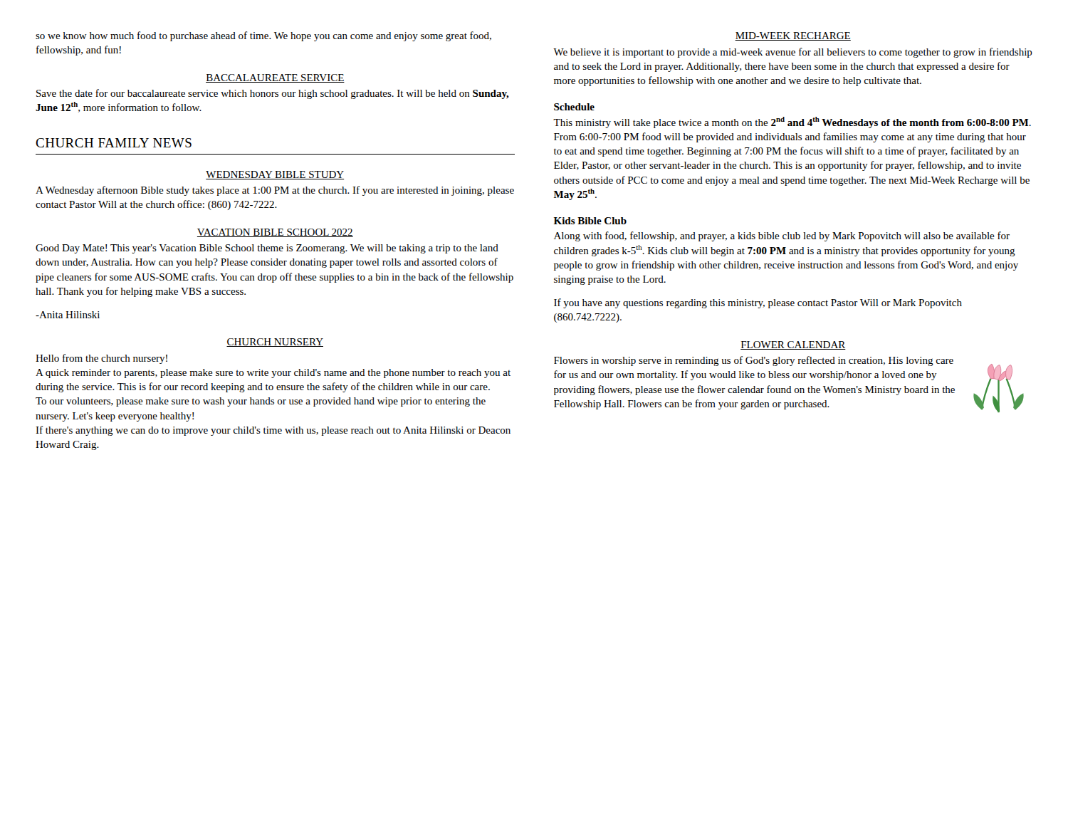so we know how much food to purchase ahead of time. We hope you can come and enjoy some great food, fellowship, and fun!
BACCALAUREATE SERVICE
Save the date for our baccalaureate service which honors our high school graduates. It will be held on Sunday, June 12th, more information to follow.
CHURCH FAMILY NEWS
WEDNESDAY BIBLE STUDY
A Wednesday afternoon Bible study takes place at 1:00 PM at the church. If you are interested in joining, please contact Pastor Will at the church office: (860) 742-7222.
VACATION BIBLE SCHOOL 2022
Good Day Mate! This year's Vacation Bible School theme is Zoomerang. We will be taking a trip to the land down under, Australia. How can you help? Please consider donating paper towel rolls and assorted colors of pipe cleaners for some AUS-SOME crafts. You can drop off these supplies to a bin in the back of the fellowship hall. Thank you for helping make VBS a success.
-Anita Hilinski
CHURCH NURSERY
Hello from the church nursery!
A quick reminder to parents, please make sure to write your child's name and the phone number to reach you at during the service. This is for our record keeping and to ensure the safety of the children while in our care.
To our volunteers, please make sure to wash your hands or use a provided hand wipe prior to entering the nursery. Let's keep everyone healthy!
If there's anything we can do to improve your child's time with us, please reach out to Anita Hilinski or Deacon Howard Craig.
MID-WEEK RECHARGE
We believe it is important to provide a mid-week avenue for all believers to come together to grow in friendship and to seek the Lord in prayer. Additionally, there have been some in the church that expressed a desire for more opportunities to fellowship with one another and we desire to help cultivate that.
Schedule
This ministry will take place twice a month on the 2nd and 4th Wednesdays of the month from 6:00-8:00 PM. From 6:00-7:00 PM food will be provided and individuals and families may come at any time during that hour to eat and spend time together. Beginning at 7:00 PM the focus will shift to a time of prayer, facilitated by an Elder, Pastor, or other servant-leader in the church. This is an opportunity for prayer, fellowship, and to invite others outside of PCC to come and enjoy a meal and spend time together. The next Mid-Week Recharge will be May 25th.
Kids Bible Club
Along with food, fellowship, and prayer, a kids bible club led by Mark Popovitch will also be available for children grades k-5th. Kids club will begin at 7:00 PM and is a ministry that provides opportunity for young people to grow in friendship with other children, receive instruction and lessons from God's Word, and enjoy singing praise to the Lord.
If you have any questions regarding this ministry, please contact Pastor Will or Mark Popovitch (860.742.7222).
FLOWER CALENDAR
Flowers in worship serve in reminding us of God's glory reflected in creation, His loving care for us and our own mortality. If you would like to bless our worship/honor a loved one by providing flowers, please use the flower calendar found on the Women's Ministry board in the Fellowship Hall. Flowers can be from your garden or purchased.